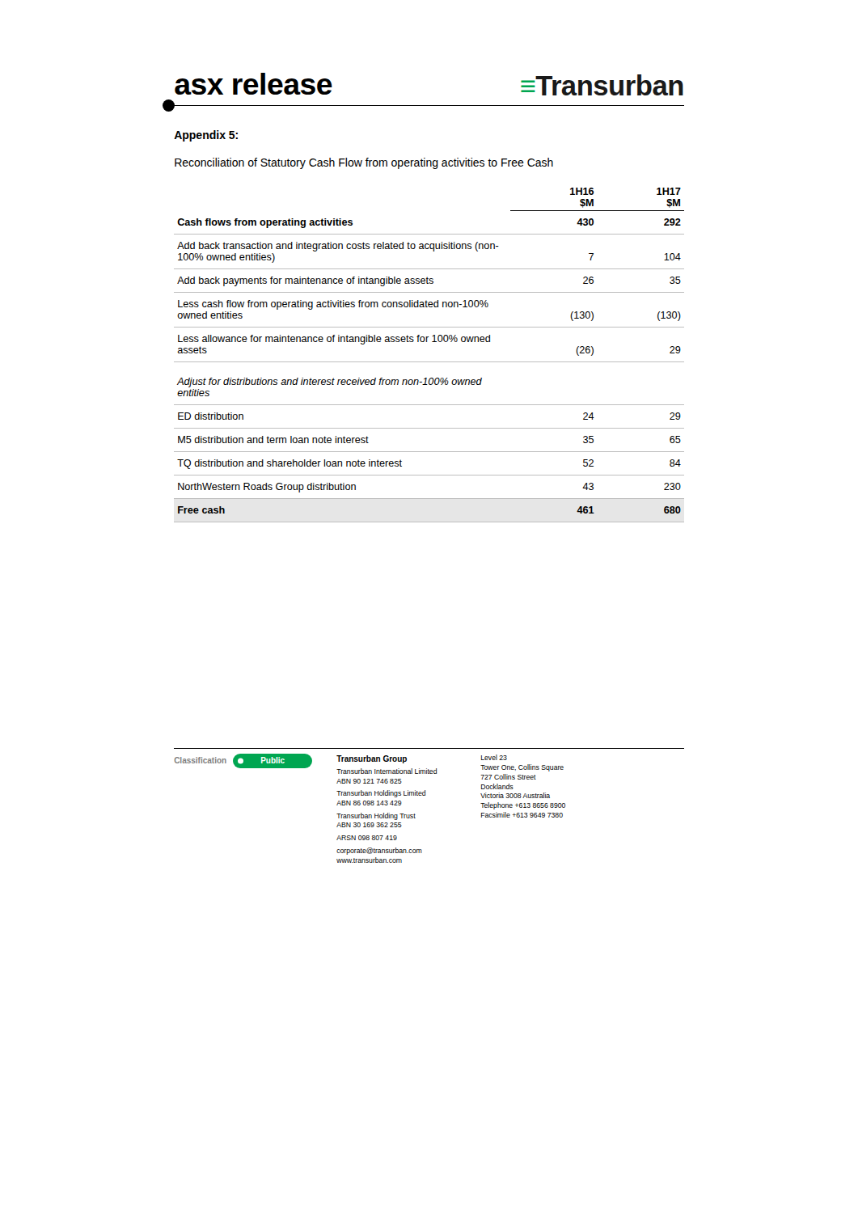asx release
≡Transurban
Appendix 5:
Reconciliation of Statutory Cash Flow from operating activities to Free Cash
| | 1H16 $M | 1H17 $M |
| --- | --- | --- |
| Cash flows from operating activities | 430 | 292 |
| Add back transaction and integration costs related to acquisitions (non-100% owned entities) | 7 | 104 |
| Add back payments for maintenance of intangible assets | 26 | 35 |
| Less cash flow from operating activities from consolidated non-100% owned entities | (130) | (130) |
| Less allowance for maintenance of intangible assets for 100% owned assets | (26) | 29 |
| Adjust for distributions and interest received from non-100% owned entities | | |
| ED distribution | 24 | 29 |
| M5 distribution and term loan note interest | 35 | 65 |
| TQ distribution and shareholder loan note interest | 52 | 84 |
| NorthWestern Roads Group distribution | 43 | 230 |
| Free cash | 461 | 680 |
Classification Public
Transurban Group
Transurban International Limited
ABN 90 121 746 825
Transurban Holdings Limited
ABN 86 098 143 429
Transurban Holding Trust
ABN 30 169 362 255
ARSN 098 807 419
corporate@transurban.com
www.transurban.com
Level 23
Tower One, Collins Square
727 Collins Street
Docklands
Victoria 3008 Australia
Telephone +613 8656 8900
Facsimile +613 9649 7380